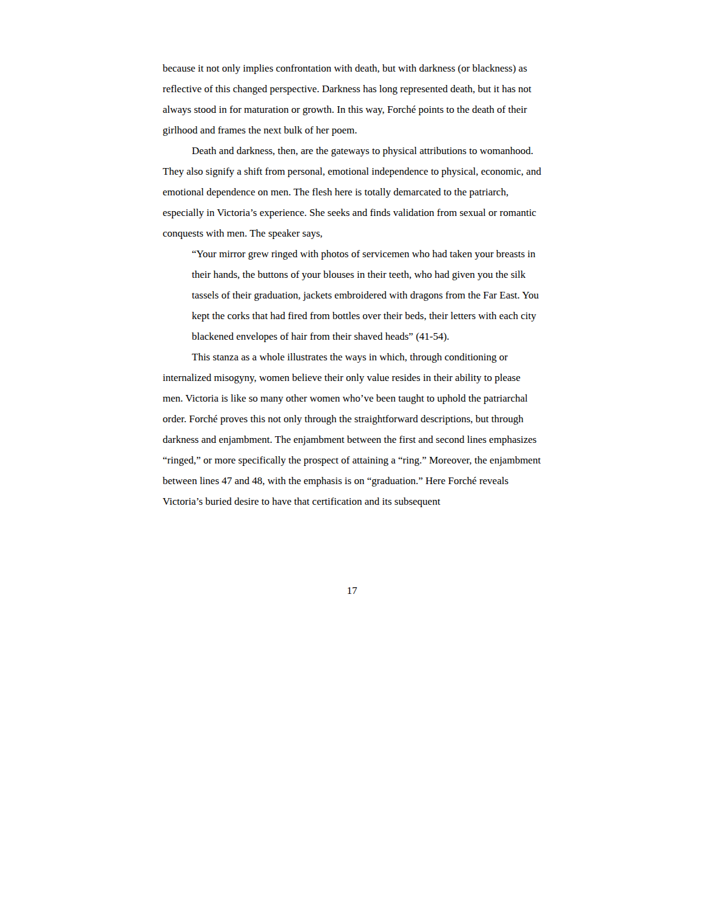because it not only implies confrontation with death, but with darkness (or blackness) as reflective of this changed perspective. Darkness has long represented death, but it has not always stood in for maturation or growth. In this way, Forché points to the death of their girlhood and frames the next bulk of her poem.
Death and darkness, then, are the gateways to physical attributions to womanhood. They also signify a shift from personal, emotional independence to physical, economic, and emotional dependence on men. The flesh here is totally demarcated to the patriarch, especially in Victoria’s experience. She seeks and finds validation from sexual or romantic conquests with men. The speaker says,
“Your mirror grew ringed with photos of servicemen who had taken your breasts in their hands, the buttons of your blouses in their teeth, who had given you the silk tassels of their graduation, jackets embroidered with dragons from the Far East. You kept the corks that had fired from bottles over their beds, their letters with each city blackened envelopes of hair from their shaved heads” (41-54).
This stanza as a whole illustrates the ways in which, through conditioning or internalized misogyny, women believe their only value resides in their ability to please men. Victoria is like so many other women who’ve been taught to uphold the patriarchal order. Forché proves this not only through the straightforward descriptions, but through darkness and enjambment. The enjambment between the first and second lines emphasizes “ringed,” or more specifically the prospect of attaining a “ring.” Moreover, the enjambment between lines 47 and 48, with the emphasis is on “graduation.” Here Forché reveals Victoria’s buried desire to have that certification and its subsequent
17